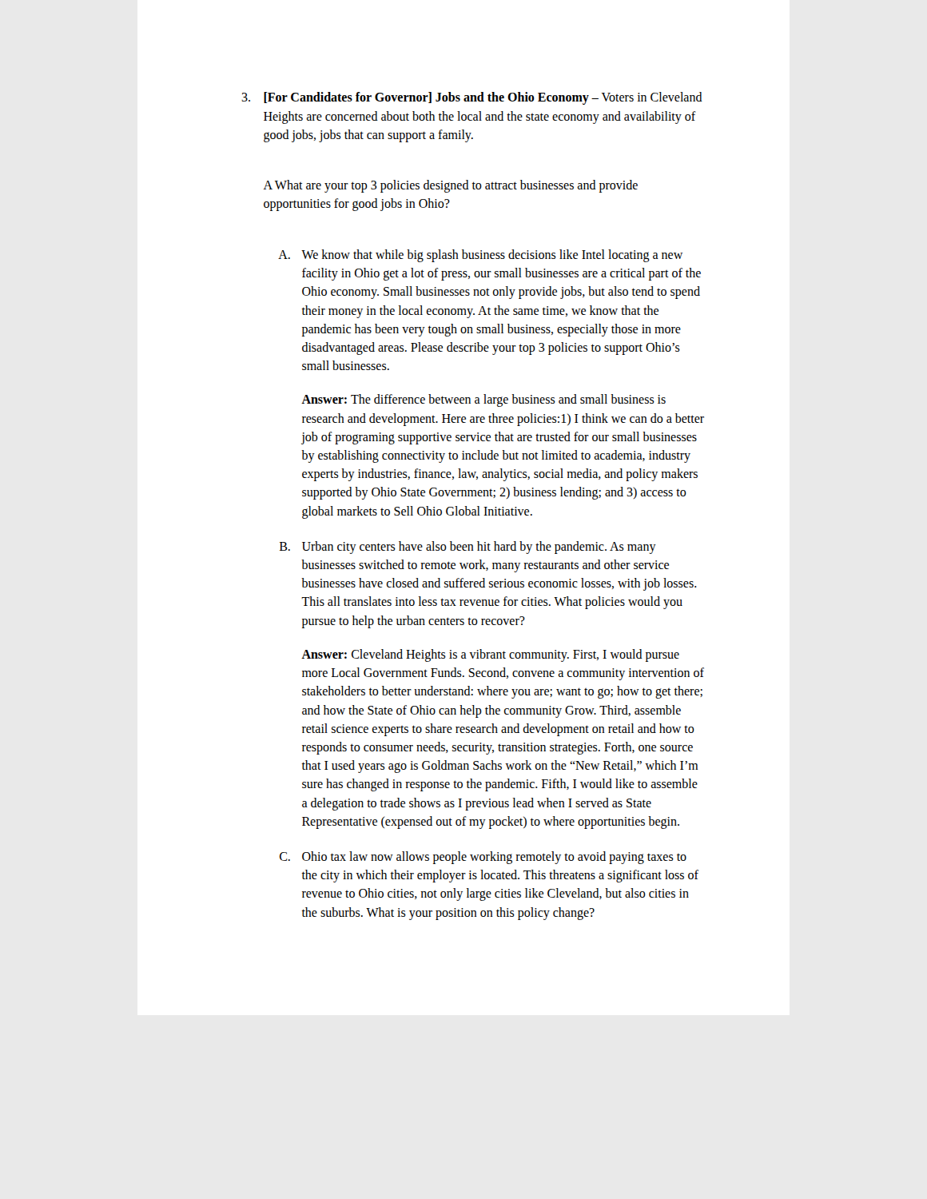[For Candidates for Governor] Jobs and the Ohio Economy – Voters in Cleveland Heights are concerned about both the local and the state economy and availability of good jobs, jobs that can support a family.
A What are your top 3 policies designed to attract businesses and provide opportunities for good jobs in Ohio?
We know that while big splash business decisions like Intel locating a new facility in Ohio get a lot of press, our small businesses are a critical part of the Ohio economy. Small businesses not only provide jobs, but also tend to spend their money in the local economy. At the same time, we know that the pandemic has been very tough on small business, especially those in more disadvantaged areas. Please describe your top 3 policies to support Ohio’s small businesses.
Answer: The difference between a large business and small business is research and development. Here are three policies:1) I think we can do a better job of programing supportive service that are trusted for our small businesses by establishing connectivity to include but not limited to academia, industry experts by industries, finance, law, analytics, social media, and policy makers supported by Ohio State Government; 2) business lending; and 3) access to global markets to Sell Ohio Global Initiative.
Urban city centers have also been hit hard by the pandemic. As many businesses switched to remote work, many restaurants and other service businesses have closed and suffered serious economic losses, with job losses. This all translates into less tax revenue for cities. What policies would you pursue to help the urban centers to recover?
Answer: Cleveland Heights is a vibrant community. First, I would pursue more Local Government Funds. Second, convene a community intervention of stakeholders to better understand: where you are; want to go; how to get there; and how the State of Ohio can help the community Grow. Third, assemble retail science experts to share research and development on retail and how to responds to consumer needs, security, transition strategies. Forth, one source that I used years ago is Goldman Sachs work on the “New Retail,” which I’m sure has changed in response to the pandemic. Fifth, I would like to assemble a delegation to trade shows as I previous lead when I served as State Representative (expensed out of my pocket) to where opportunities begin.
Ohio tax law now allows people working remotely to avoid paying taxes to the city in which their employer is located. This threatens a significant loss of revenue to Ohio cities, not only large cities like Cleveland, but also cities in the suburbs. What is your position on this policy change?